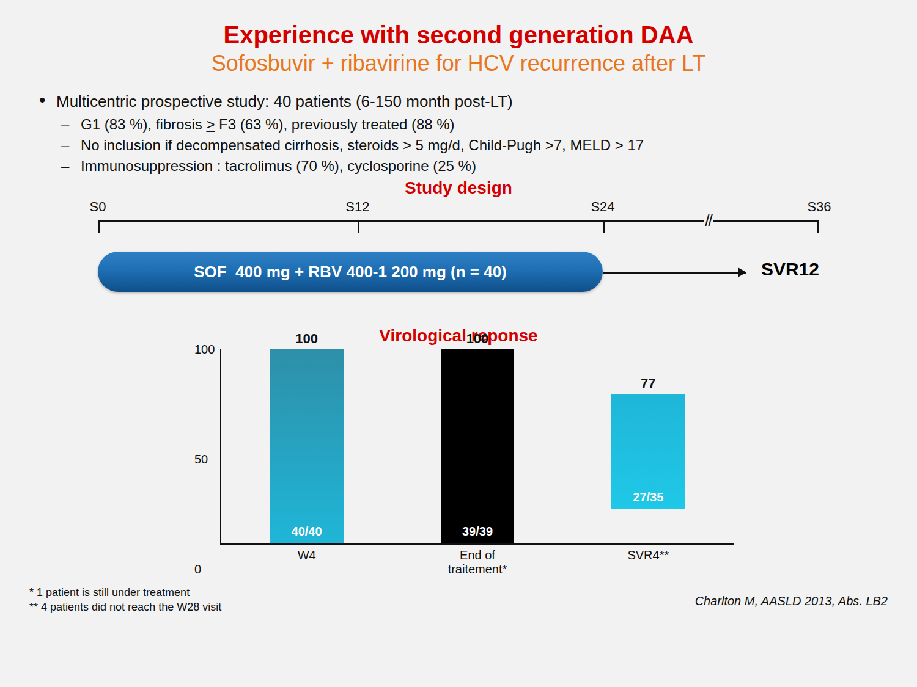Experience with second generation DAA
Sofosbuvir + ribavirine for HCV recurrence after LT
Multicentric prospective study: 40 patients (6-150 month post-LT)
G1 (83 %), fibrosis > F3 (63 %), previously treated (88 %)
No inclusion if decompensated cirrhosis, steroids > 5 mg/d, Child-Pugh >7, MELD > 17
Immunosuppression : tacrolimus (70 %), cyclosporine (25 %)
Study design
S0 S12 S24 S36
//
SOF 400 mg + RBV 400-1 200 mg (n = 40)
SVR12
Virological reponse
100
50
0
100
40/40
W4
100
39/39
End of traitement*
77
27/35
SVR4**
* 1 patient is still under treatment
** 4 patients did not reach the W28 visit
Charlton M, AASLD 2013, Abs. LB2